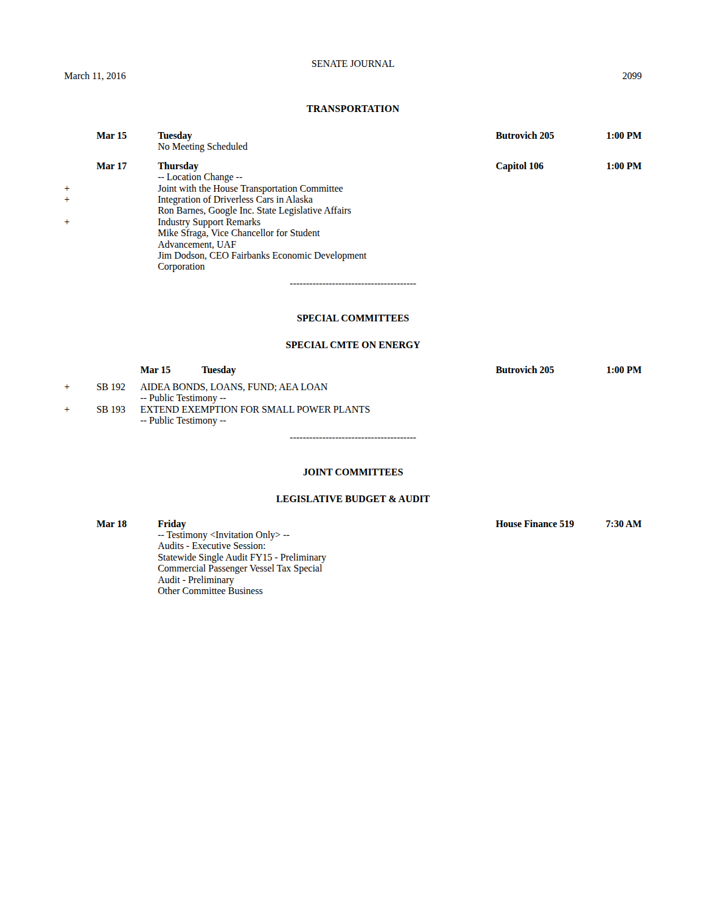SENATE JOURNAL
March 11, 2016
2099
TRANSPORTATION
| | Mar 15 | Tuesday | Butrovich 205 | 1:00 PM |
| | | No Meeting Scheduled |
| | Mar 17 | Thursday | Capitol 106 | 1:00 PM |
| | | -- Location Change -- |
| + | | Joint with the House Transportation Committee |
| + | | Integration of Driverless Cars in Alaska |
| | | Ron Barnes, Google Inc. State Legislative Affairs |
| + | | Industry Support Remarks |
| | | Mike Sfraga, Vice Chancellor for Student |
| | | Advancement, UAF |
| | | Jim Dodson, CEO Fairbanks Economic Development |
| | | Corporation |
---------------------------------------
SPECIAL COMMITTEES
SPECIAL CMTE ON ENERGY
| | | Mar 15 | Tuesday | Butrovich 205 | 1:00 PM |
| + | SB 192 | AIDEA BONDS, LOANS, FUND; AEA LOAN |
| | | -- Public Testimony -- |
| + | SB 193 | EXTEND EXEMPTION FOR SMALL POWER PLANTS |
| | | -- Public Testimony -- |
---------------------------------------
JOINT COMMITTEES
LEGISLATIVE BUDGET & AUDIT
| | Mar 18 | Friday | House Finance 519 | 7:30 AM |
| | | -- Testimony <Invitation Only> -- |
| | | Audits - Executive Session: |
| | | Statewide Single Audit FY15 - Preliminary |
| | | Commercial Passenger Vessel Tax Special |
| | | Audit - Preliminary |
| | | Other Committee Business |